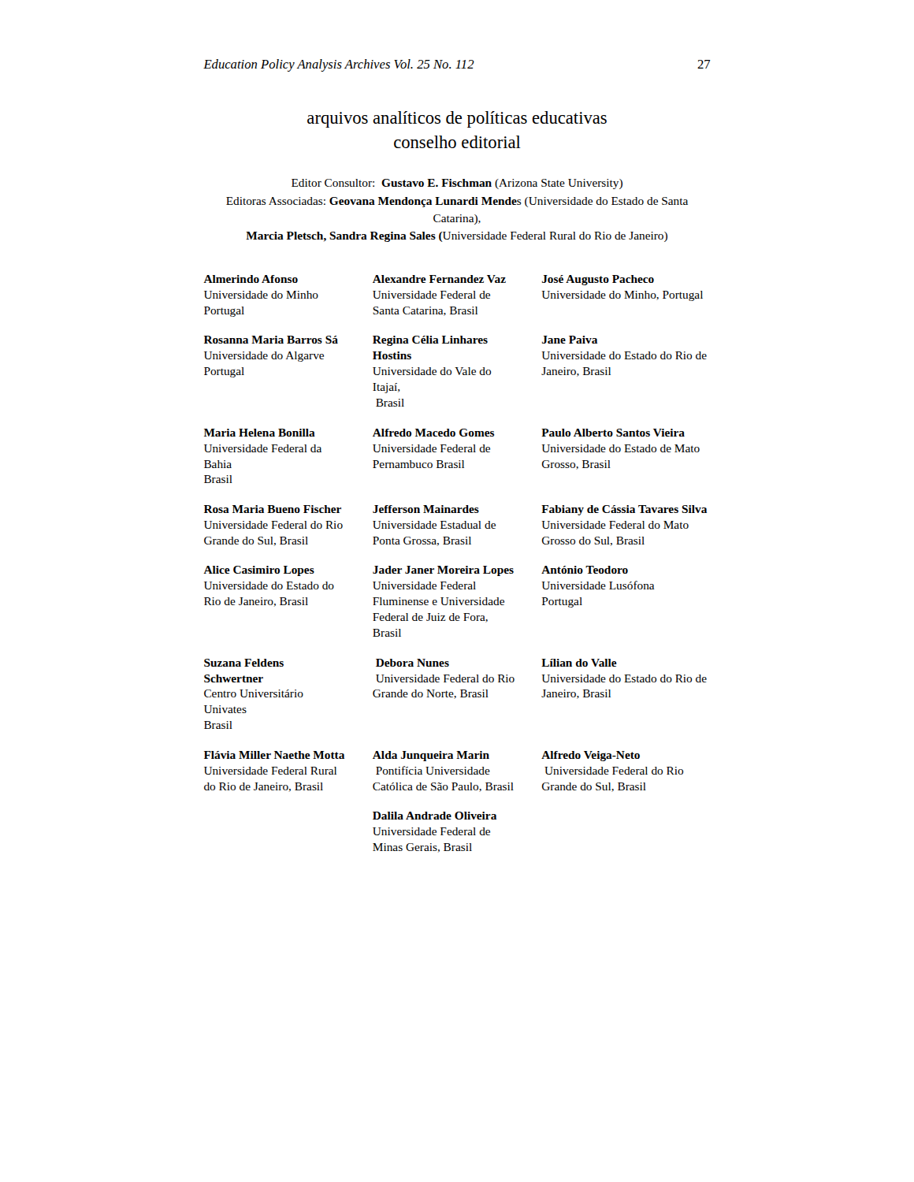Education Policy Analysis Archives Vol. 25 No. 112 27
arquivos analíticos de políticas educativas
conselho editorial
Editor Consultor: Gustavo E. Fischman (Arizona State University)
Editoras Associadas: Geovana Mendonça Lunardi Mendes (Universidade do Estado de Santa Catarina),
Marcia Pletsch, Sandra Regina Sales (Universidade Federal Rural do Rio de Janeiro)
| Almerindo Afonso Universidade do Minho Portugal | Alexandre Fernandez Vaz Universidade Federal de Santa Catarina, Brasil | José Augusto Pacheco Universidade do Minho, Portugal |
| Rosanna Maria Barros Sá Universidade do Algarve Portugal | Regina Célia Linhares Hostins Universidade do Vale do Itajaí, Brasil | Jane Paiva Universidade do Estado do Rio de Janeiro, Brasil |
| Maria Helena Bonilla Universidade Federal da Bahia Brasil | Alfredo Macedo Gomes Universidade Federal de Pernambuco Brasil | Paulo Alberto Santos Vieira Universidade do Estado de Mato Grosso, Brasil |
| Rosa Maria Bueno Fischer Universidade Federal do Rio Grande do Sul, Brasil | Jefferson Mainardes Universidade Estadual de Ponta Grossa, Brasil | Fabiany de Cássia Tavares Silva Universidade Federal do Mato Grosso do Sul, Brasil |
| Alice Casimiro Lopes Universidade do Estado do Rio de Janeiro, Brasil | Jader Janer Moreira Lopes Universidade Federal Fluminense e Universidade Federal de Juiz de Fora, Brasil | António Teodoro Universidade Lusófona Portugal |
| Suzana Feldens Schwertner Centro Universitário Univates Brasil | Debora Nunes Universidade Federal do Rio Grande do Norte, Brasil | Lílian do Valle Universidade do Estado do Rio de Janeiro, Brasil |
| Flávia Miller Naethe Motta Universidade Federal Rural do Rio de Janeiro, Brasil | Alda Junqueira Marin Pontifícia Universidade Católica de São Paulo, Brasil | Alfredo Veiga-Neto Universidade Federal do Rio Grande do Sul, Brasil |
| | Dalila Andrade Oliveira Universidade Federal de Minas Gerais, Brasil | |